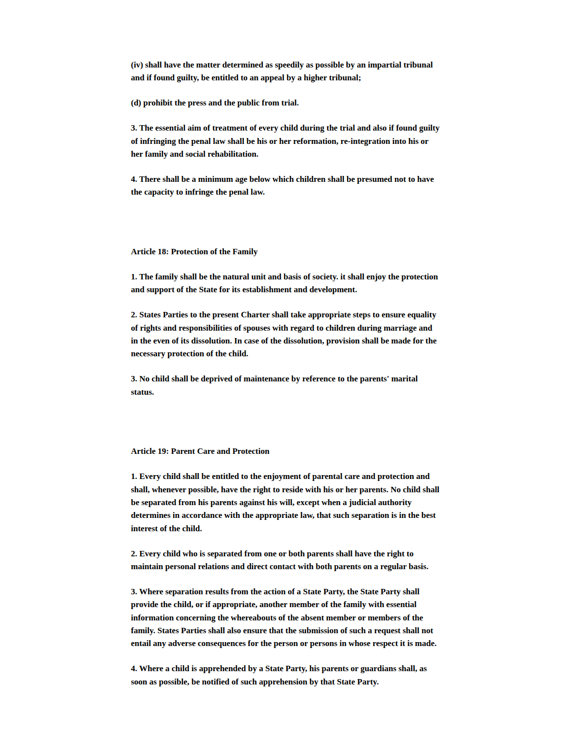(iv) shall have the matter determined as speedily as possible by an impartial tribunal and if found guilty, be entitled to an appeal by a higher tribunal;
(d) prohibit the press and the public from trial.
3. The essential aim of treatment of every child during the trial and also if found guilty of infringing the penal law shall be his or her reformation, re-integration into his or her family and social rehabilitation.
4. There shall be a minimum age below which children shall be presumed not to have the capacity to infringe the penal law.
Article 18: Protection of the Family
1. The family shall be the natural unit and basis of society. it shall enjoy the protection and support of the State for its establishment and development.
2. States Parties to the present Charter shall take appropriate steps to ensure equality of rights and responsibilities of spouses with regard to children during marriage and in the even of its dissolution. In case of the dissolution, provision shall be made for the necessary protection of the child.
3. No child shall be deprived of maintenance by reference to the parents' marital status.
Article 19: Parent Care and Protection
1. Every child shall be entitled to the enjoyment of parental care and protection and shall, whenever possible, have the right to reside with his or her parents. No child shall be separated from his parents against his will, except when a judicial authority determines in accordance with the appropriate law, that such separation is in the best interest of the child.
2. Every child who is separated from one or both parents shall have the right to maintain personal relations and direct contact with both parents on a regular basis.
3. Where separation results from the action of a State Party, the State Party shall provide the child, or if appropriate, another member of the family with essential information concerning the whereabouts of the absent member or members of the family. States Parties shall also ensure that the submission of such a request shall not entail any adverse consequences for the person or persons in whose respect it is made.
4. Where a child is apprehended by a State Party, his parents or guardians shall, as soon as possible, be notified of such apprehension by that State Party.